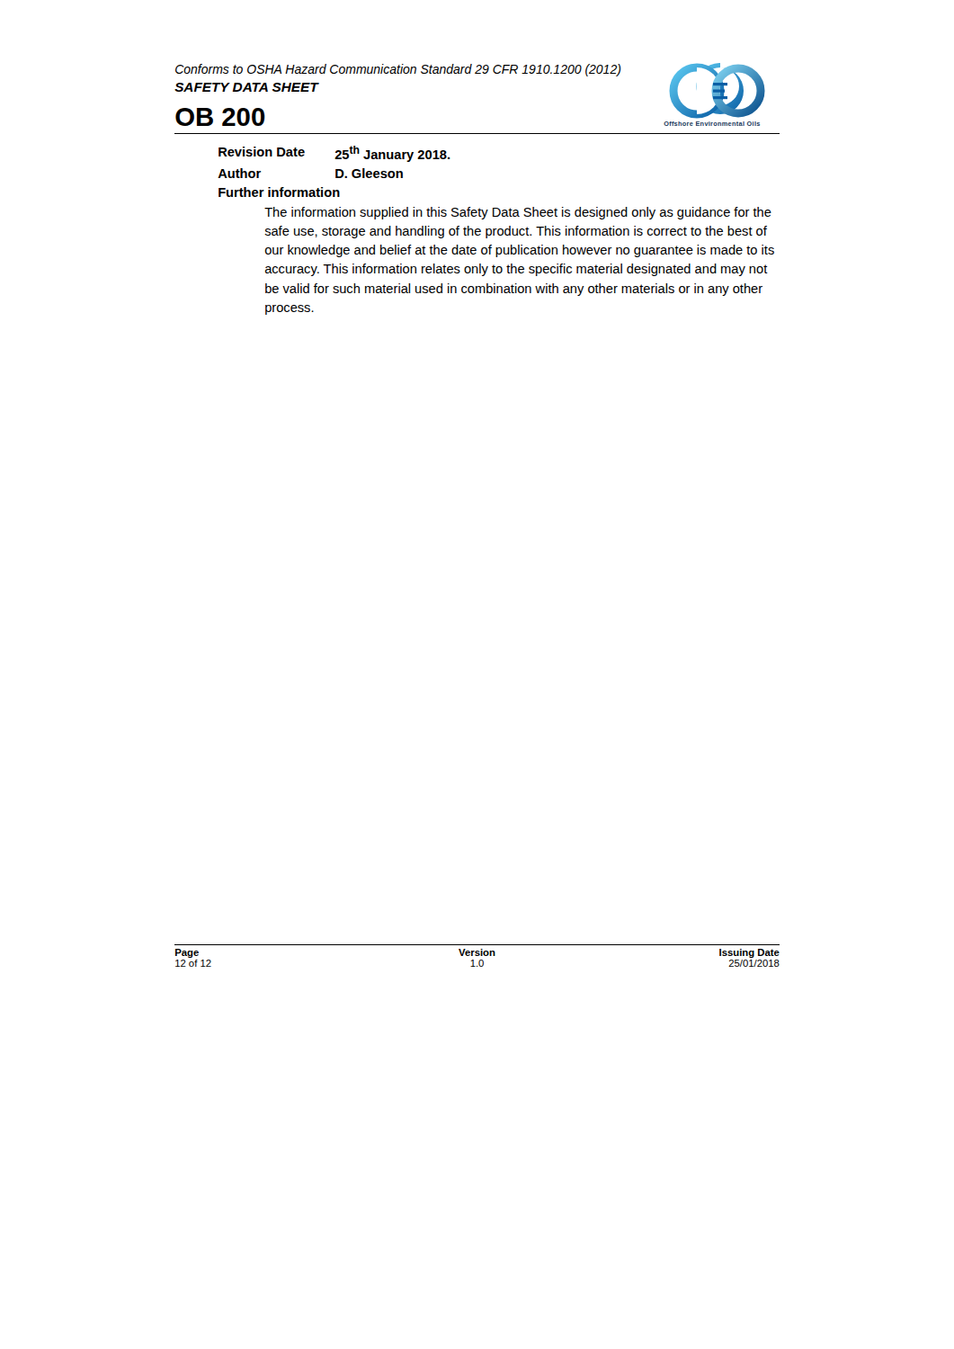Conforms to OSHA Hazard Communication Standard 29 CFR 1910.1200 (2012)
SAFETY DATA SHEET
OB 200
Offshore Environmental Oils
Revision Date 25th January 2018.
Author D. Gleeson
Further information
The information supplied in this Safety Data Sheet is designed only as guidance for the safe use, storage and handling of the product. This information is correct to the best of our knowledge and belief at the date of publication however no guarantee is made to its accuracy. This information relates only to the specific material designated and may not be valid for such material used in combination with any other materials or in any other process.
| Page | Version | Issuing Date |
| 12 of 12 | 1.0 | 25/01/2018 |